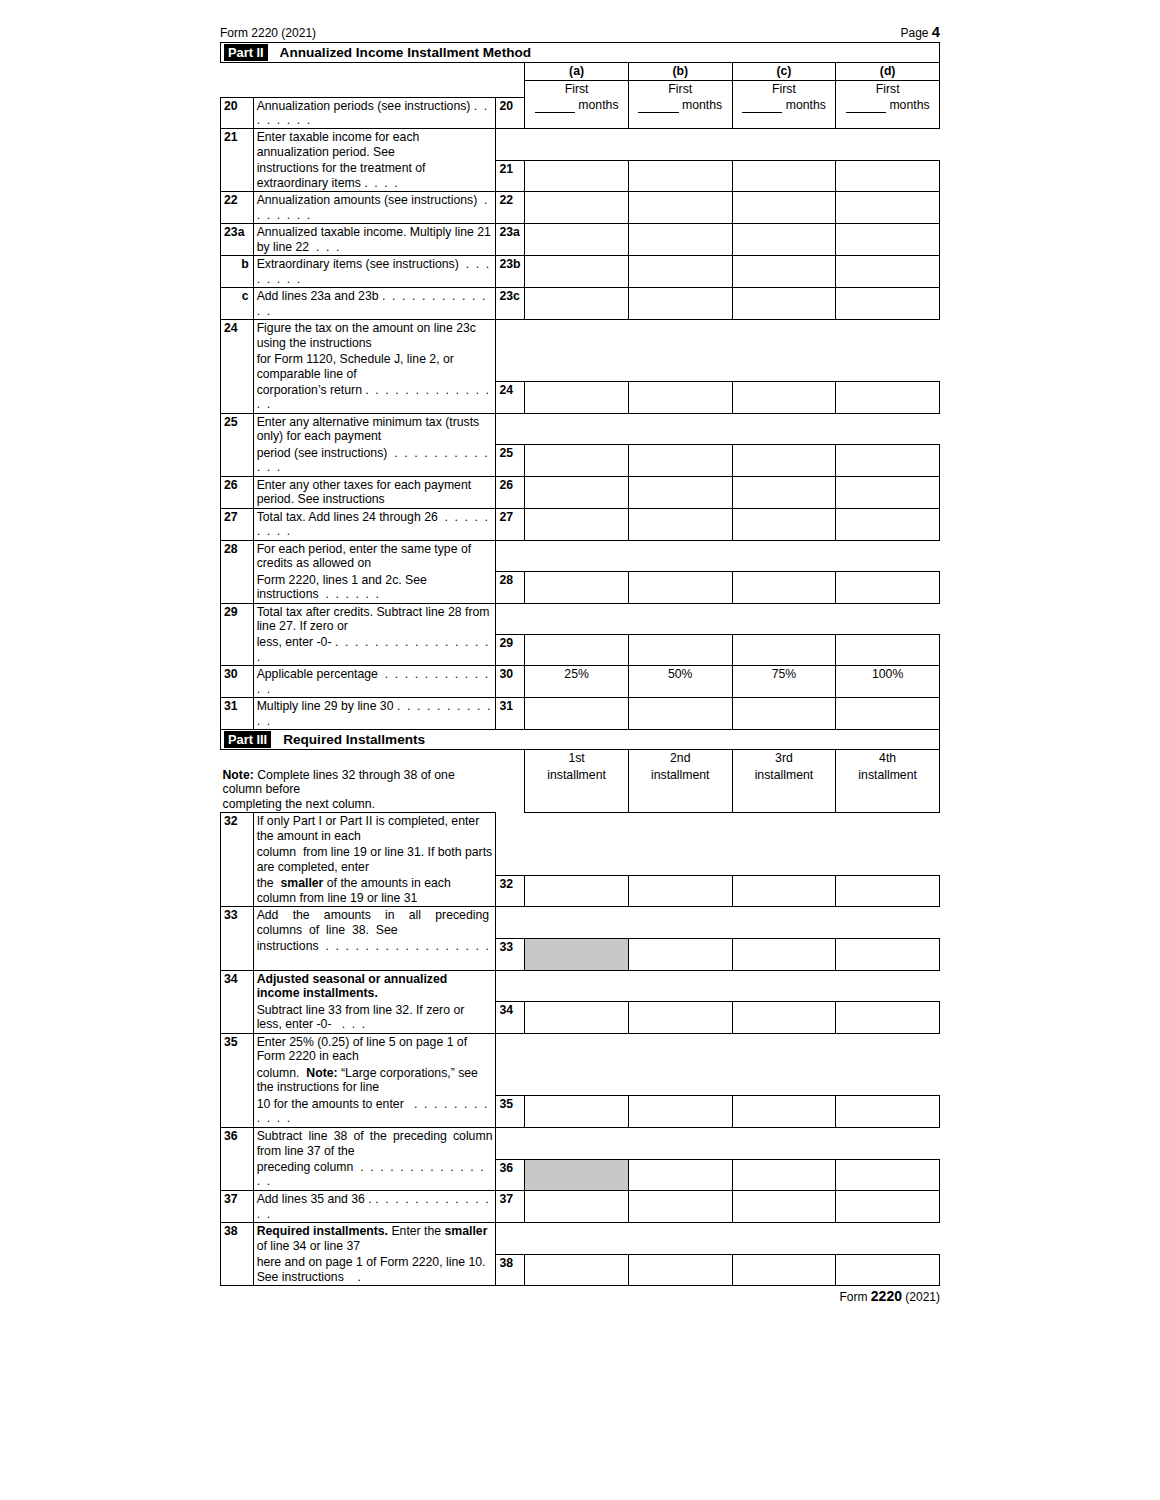Form 2220 (2021)
Page 4
| Part II Annualized Income Installment Method |
| | | | (a) | (b) | (c) | (d) |
| | | | First | First | First | First |
| 20 | Annualization periods (see instructions) . . . . . . . . | 20 | months | months | months | months |
| 21 | Enter taxable income for each annualization period. See | | | | | |
| | instructions for the treatment of extraordinary items . . . . | 21 | | | | |
| 22 | Annualization amounts (see instructions) . . . . . . . | 22 | | | | |
| 23a | Annualized taxable income. Multiply line 21 by line 22 . . . | 23a | | | | |
| b | Extraordinary items (see instructions) . . . . . . . . | 23b | | | | |
| c | Add lines 23a and 23b . . . . . . . . . . . . . | 23c | | | | |
| 24 | Figure the tax on the amount on line 23c using the instructions | | | | | |
| | for Form 1120, Schedule J, line 2, or comparable line of | | | | | |
| | corporation’s return . . . . . . . . . . . . . . . | 24 | | | | |
| 25 | Enter any alternative minimum tax (trusts only) for each payment | | | | | |
| | period (see instructions) . . . . . . . . . . . . . | 25 | | | | |
| 26 | Enter any other taxes for each payment period. See instructions | 26 | | | | |
| 27 | Total tax. Add lines 24 through 26 . . . . . . . . . | 27 | | | | |
| 28 | For each period, enter the same type of credits as allowed on | | | | | |
| | Form 2220, lines 1 and 2c. See instructions . . . . . . | 28 | | | | |
| 29 | Total tax after credits. Subtract line 28 from line 27. If zero or | | | | | |
| | less, enter -0- . . . . . . . . . . . . . . . . . | 29 | | | | |
| 30 | Applicable percentage . . . . . . . . . . . . . | 30 | 25% | 50% | 75% | 100% |
| 31 | Multiply line 29 by line 30 . . . . . . . . . . . . | 31 | | | | |
| Part III Required Installments |
| | | | 1st | 2nd | 3rd | 4th |
| Note: Complete lines 32 through 38 of one column before completing the next column. | | installment | installment | installment | installment |
| 32 | If only Part I or Part II is completed, enter the amount in each | | | | | |
| | column from line 19 or line 31. If both parts are completed, enter | | | | | |
| | the smaller of the amounts in each column from line 19 or line 31 | 32 | | | | |
| 33 | Add the amounts in all preceding columns of line 38. See | | | | | |
| | instructions . . . . . . . . . . . . . . . . . | 33 | | | | |
| 34 | Adjusted seasonal or annualized income installments. | | | | | |
| | Subtract line 33 from line 32. If zero or less, enter -0- . . . | 34 | | | | |
| 35 | Enter 25% (0.25) of line 5 on page 1 of Form 2220 in each | | | | | |
| | column. Note: “Large corporations,” see the instructions for line | | | | | |
| | 10 for the amounts to enter . . . . . . . . . . . . | 35 | | | | |
| 36 | Subtract line 38 of the preceding column from line 37 of the | | | | | |
| | preceding column . . . . . . . . . . . . . . . | 36 | | | | |
| 37 | Add lines 35 and 36 . . . . . . . . . . . . . . . | 37 | | | | |
| 38 | Required installments. Enter the smaller of line 34 or line 37 | | | | | |
| | here and on page 1 of Form 2220, line 10. See instructions . | 38 | | | | |
Form 2220 (2021)